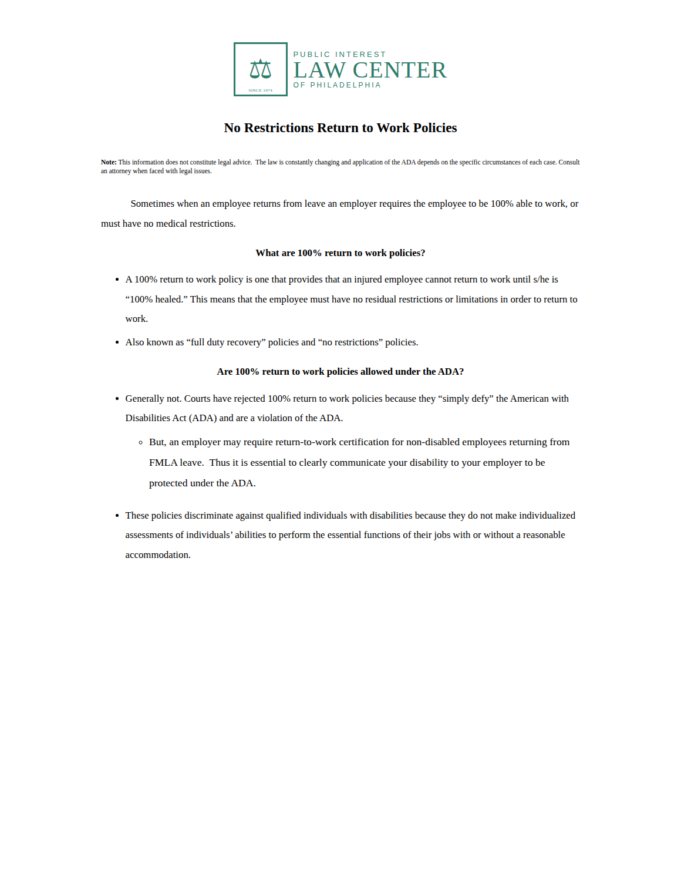⚖ SINCE 1974
PUBLIC INTEREST
LAW CENTER
OF PHILADELPHIA
No Restrictions Return to Work Policies
Note: This information does not constitute legal advice. The law is constantly changing and application of the ADA depends on the specific circumstances of each case. Consult an attorney when faced with legal issues.
Sometimes when an employee returns from leave an employer requires the employee to be 100% able to work, or must have no medical restrictions.
What are 100% return to work policies?
A 100% return to work policy is one that provides that an injured employee cannot return to work until s/he is “100% healed.” This means that the employee must have no residual restrictions or limitations in order to return to work.
Also known as “full duty recovery” policies and “no restrictions” policies.
Are 100% return to work policies allowed under the ADA?
Generally not. Courts have rejected 100% return to work policies because they “simply defy” the American with Disabilities Act (ADA) and are a violation of the ADA.
But, an employer may require return-to-work certification for non-disabled employees returning from FMLA leave. Thus it is essential to clearly communicate your disability to your employer to be protected under the ADA.
These policies discriminate against qualified individuals with disabilities because they do not make individualized assessments of individuals’ abilities to perform the essential functions of their jobs with or without a reasonable accommodation.